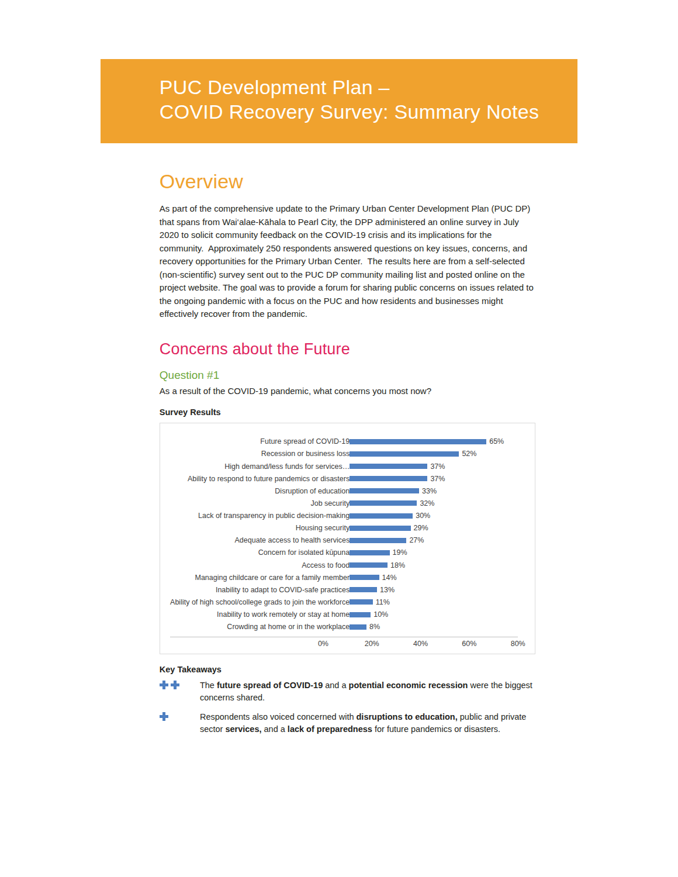PUC Development Plan –
COVID Recovery Survey: Summary Notes
Overview
As part of the comprehensive update to the Primary Urban Center Development Plan (PUC DP) that spans from Wai‘alae-Kāhala to Pearl City, the DPP administered an online survey in July 2020 to solicit community feedback on the COVID-19 crisis and its implications for the community. Approximately 250 respondents answered questions on key issues, concerns, and recovery opportunities for the Primary Urban Center. The results here are from a self-selected (non-scientific) survey sent out to the PUC DP community mailing list and posted online on the project website. The goal was to provide a forum for sharing public concerns on issues related to the ongoing pandemic with a focus on the PUC and how residents and businesses might effectively recover from the pandemic.
Concerns about the Future
Question #1
As a result of the COVID-19 pandemic, what concerns you most now?
Survey Results
| Future spread of COVID-19 | 65% |
| Recession or business loss | 52% |
| High demand/less funds for services… | 37% |
| Ability to respond to future pandemics or disasters | 37% |
| Disruption of education | 33% |
| Job security | 32% |
| Lack of transparency in public decision-making | 30% |
| Housing security | 29% |
| Adequate access to health services | 27% |
| Concern for isolated kūpuna | 19% |
| Access to food | 18% |
| Managing childcare or care for a family member | 14% |
| Inability to adapt to COVID-safe practices | 13% |
| Ability of high school/college grads to join the workforce | 11% |
| Inability to work remotely or stay at home | 10% |
| Crowding at home or in the workplace | 8% |
0% 20% 40% 60% 80%
Key Takeaways
The future spread of COVID-19 and a potential economic recession were the biggest concerns shared.
Respondents also voiced concerned with disruptions to education, public and private sector services, and a lack of preparedness for future pandemics or disasters.